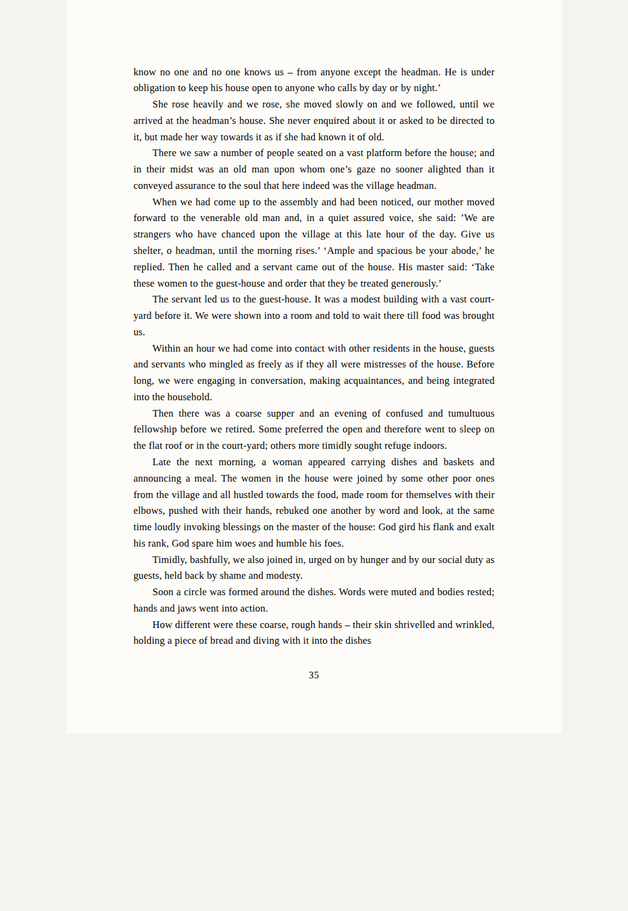know no one and no one knows us – from anyone except the headman. He is under obligation to keep his house open to anyone who calls by day or by night.’
She rose heavily and we rose, she moved slowly on and we followed, until we arrived at the headman’s house. She never enquired about it or asked to be directed to it, but made her way towards it as if she had known it of old.
There we saw a number of people seated on a vast platform before the house; and in their midst was an old man upon whom one’s gaze no sooner alighted than it conveyed assurance to the soul that here indeed was the village headman.
When we had come up to the assembly and had been noticed, our mother moved forward to the venerable old man and, in a quiet assured voice, she said: ’We are strangers who have chanced upon the village at this late hour of the day. Give us shelter, o headman, until the morning rises.’ ‘Ample and spacious be your abode,’ he replied. Then he called and a servant came out of the house. His master said: ‘Take these women to the guest-house and order that they be treated generously.’
The servant led us to the guest-house. It was a modest building with a vast court-yard before it. We were shown into a room and told to wait there till food was brought us.
Within an hour we had come into contact with other residents in the house, guests and servants who mingled as freely as if they all were mistresses of the house. Before long, we were engaging in conversation, making acquaintances, and being integrated into the household.
Then there was a coarse supper and an evening of confused and tumultuous fellowship before we retired. Some preferred the open and therefore went to sleep on the flat roof or in the court-yard; others more timidly sought refuge indoors.
Late the next morning, a woman appeared carrying dishes and baskets and announcing a meal. The women in the house were joined by some other poor ones from the village and all hustled towards the food, made room for themselves with their elbows, pushed with their hands, rebuked one another by word and look, at the same time loudly invoking blessings on the master of the house: God gird his flank and exalt his rank, God spare him woes and humble his foes.
Timidly, bashfully, we also joined in, urged on by hunger and by our social duty as guests, held back by shame and modesty.
Soon a circle was formed around the dishes. Words were muted and bodies rested; hands and jaws went into action.
How different were these coarse, rough hands – their skin shrivelled and wrinkled, holding a piece of bread and diving with it into the dishes
35